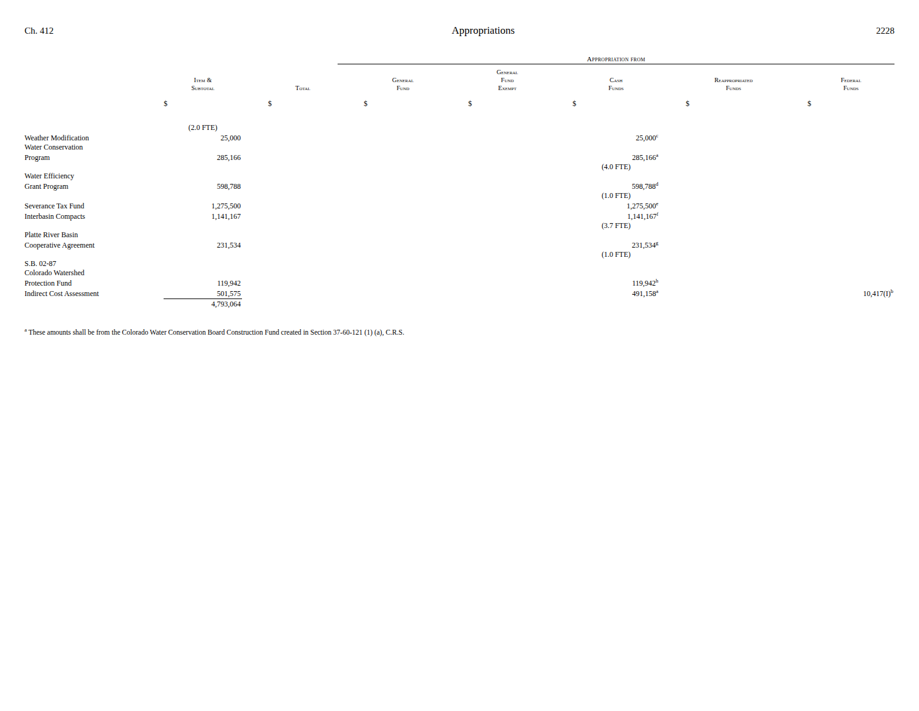Ch. 412
Appropriations
2228
| | | | | Appropriation from |
| | Item & Subtotal | | Total | | General Fund | | General Fund Exempt | | Cash Funds | | Reappropriated Funds | | Federal Funds |
| | $ | | $ | | $ | | $ | | $ | | $ | | $ |
| | (2.0 FTE) | | | | | | | | | | | | |
| Weather Modification | 25,000 | | | | | | | | 25,000 c | | | | |
| Water Conservation | | | | | | | | | | | | | |
| Program | 285,166 | | | | | | | | 285,166 a | | | | |
| | | | | | | | | | (4.0 FTE) | | | | |
| Water Efficiency | | | | | | | | | | | | | |
| Grant Program | 598,788 | | | | | | | | 598,788 d | | | | |
| | | | | | | | | | (1.0 FTE) | | | | |
| Severance Tax Fund | 1,275,500 | | | | | | | | 1,275,500 e | | | | |
| Interbasin Compacts | 1,141,167 | | | | | | | | 1,141,167 f | | | | |
| | | | | | | | | | (3.7 FTE) | | | | |
| Platte River Basin | | | | | | | | | | | | | |
| Cooperative Agreement | 231,534 | | | | | | | | 231,534 g | | | | |
| | | | | | | | | | (1.0 FTE) | | | | |
| S.B. 02-87 | | | | | | | | | | | | | |
| Colorado Watershed | | | | | | | | | | | | | |
| Protection Fund | 119,942 | | | | | | | | 119,942 h | | | | |
| Indirect Cost Assessment | 501,575 | | | | | | | | 491,158 a | | | | 10,417(I) b |
| | 4,793,064 | | | | | | | | | | | | |
a These amounts shall be from the Colorado Water Conservation Board Construction Fund created in Section 37-60-121 (1) (a), C.R.S.